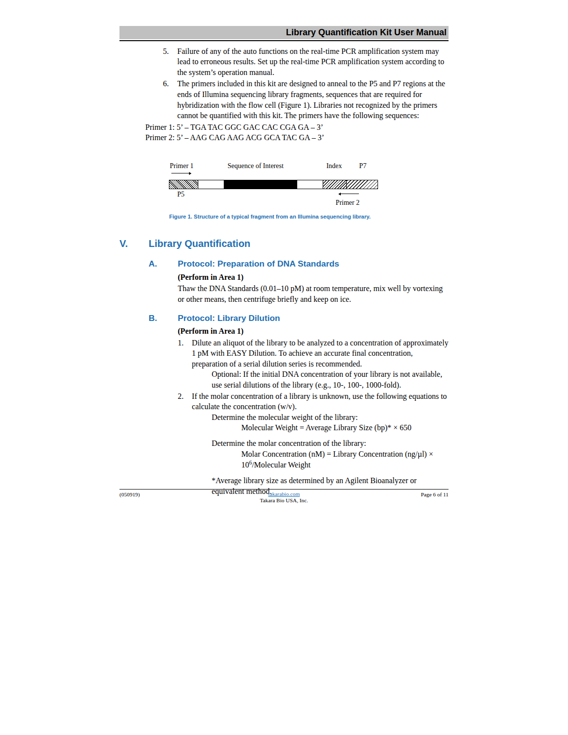Library Quantification Kit User Manual
5. Failure of any of the auto functions on the real-time PCR amplification system may lead to erroneous results. Set up the real-time PCR amplification system according to the system’s operation manual.
6. The primers included in this kit are designed to anneal to the P5 and P7 regions at the ends of Illumina sequencing library fragments, sequences that are required for hybridization with the flow cell (Figure 1). Libraries not recognized by the primers cannot be quantified with this kit. The primers have the following sequences:
Primer 1: 5’ – TGA TAC GGC GAC CAC CGA GA – 3’
Primer 2: 5’ – AAG CAG AAG ACG GCA TAC GA – 3’
Primer 1 Sequence of Interest Index P7
P5 Primer 2
Figure 1. Structure of a typical fragment from an Illumina sequencing library.
V. Library Quantification
A. Protocol: Preparation of DNA Standards
(Perform in Area 1)
Thaw the DNA Standards (0.01–10 pM) at room temperature, mix well by vortexing or other means, then centrifuge briefly and keep on ice.
B. Protocol: Library Dilution
(Perform in Area 1)
1. Dilute an aliquot of the library to be analyzed to a concentration of approximately 1 pM with EASY Dilution. To achieve an accurate final concentration, preparation of a serial dilution series is recommended.
Optional: If the initial DNA concentration of your library is not available, use serial dilutions of the library (e.g., 10-, 100-, 1000-fold).
2. If the molar concentration of a library is unknown, use the following equations to calculate the concentration (w/v).
Determine the molecular weight of the library:
Molecular Weight = Average Library Size (bp)* × 650
Determine the molar concentration of the library:
Molar Concentration (nM) = Library Concentration (ng/µl) × 106/Molecular Weight
*Average library size as determined by an Agilent Bioanalyzer or equivalent method.
(050919)
takarabio.com
Takara Bio USA, Inc.
Page 6 of 11